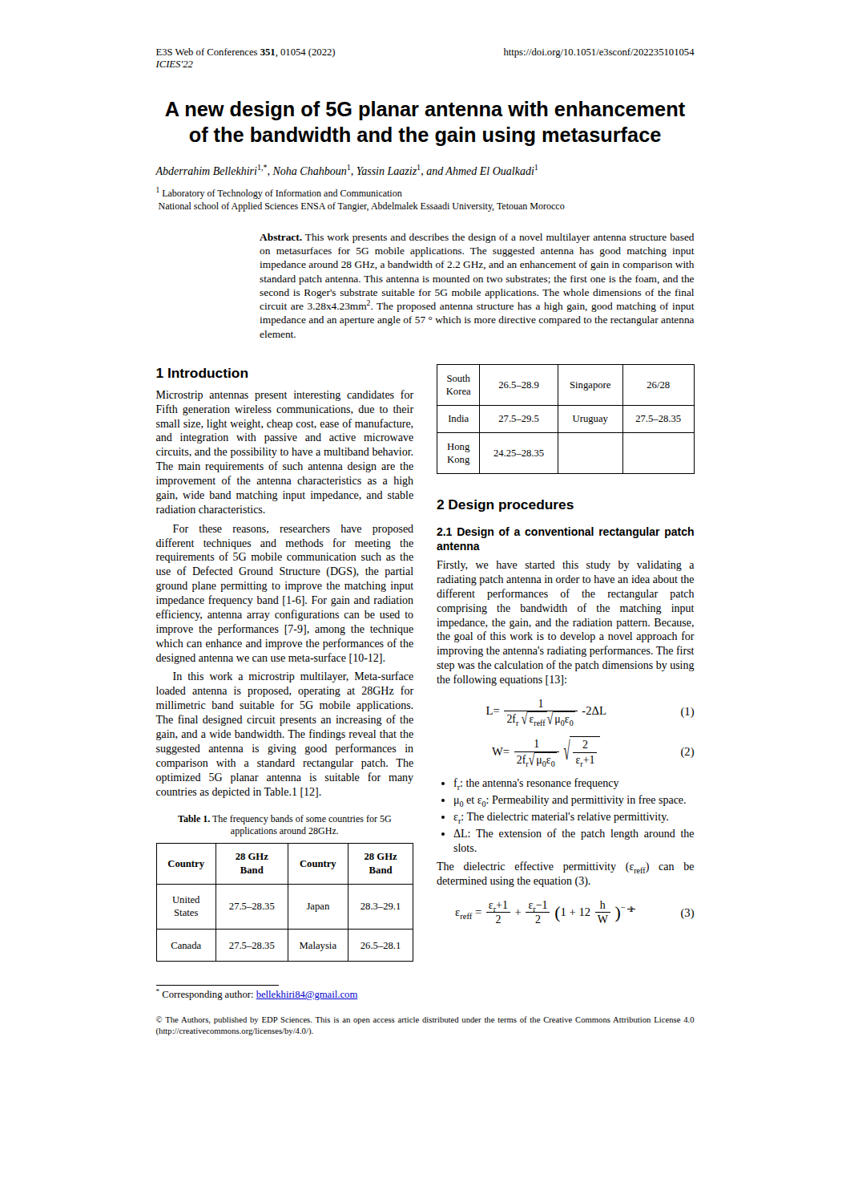E3S Web of Conferences 351, 01054 (2022)
ICIES'22
https://doi.org/10.1051/e3sconf/202235101054
A new design of 5G planar antenna with enhancement of the bandwidth and the gain using metasurface
Abderrahim Bellekhiri1,*, Noha Chahboun1, Yassin Laaziz1, and Ahmed El Oualkadi1
1 Laboratory of Technology of Information and Communication
National school of Applied Sciences ENSA of Tangier, Abdelmalek Essaadi University, Tetouan Morocco
Abstract. This work presents and describes the design of a novel multilayer antenna structure based on metasurfaces for 5G mobile applications. The suggested antenna has good matching input impedance around 28 GHz, a bandwidth of 2.2 GHz, and an enhancement of gain in comparison with standard patch antenna. This antenna is mounted on two substrates; the first one is the foam, and the second is Roger's substrate suitable for 5G mobile applications. The whole dimensions of the final circuit are 3.28x4.23mm2. The proposed antenna structure has a high gain, good matching of input impedance and an aperture angle of 57 ° which is more directive compared to the rectangular antenna element.
1 Introduction
Microstrip antennas present interesting candidates for Fifth generation wireless communications, due to their small size, light weight, cheap cost, ease of manufacture, and integration with passive and active microwave circuits, and the possibility to have a multiband behavior. The main requirements of such antenna design are the improvement of the antenna characteristics as a high gain, wide band matching input impedance, and stable radiation characteristics.
For these reasons, researchers have proposed different techniques and methods for meeting the requirements of 5G mobile communication such as the use of Defected Ground Structure (DGS), the partial ground plane permitting to improve the matching input impedance frequency band [1-6]. For gain and radiation efficiency, antenna array configurations can be used to improve the performances [7-9], among the technique which can enhance and improve the performances of the designed antenna we can use meta-surface [10-12].
In this work a microstrip multilayer, Meta-surface loaded antenna is proposed, operating at 28GHz for millimetric band suitable for 5G mobile applications. The final designed circuit presents an increasing of the gain, and a wide bandwidth. The findings reveal that the suggested antenna is giving good performances in comparison with a standard rectangular patch. The optimized 5G planar antenna is suitable for many countries as depicted in Table.1 [12].
Table 1. The frequency bands of some countries for 5G applications around 28GHz.
| Country | 28 GHz Band | Country | 28 GHz Band |
| --- | --- | --- | --- |
| United States | 27.5–28.35 | Japan | 28.3–29.1 |
| Canada | 27.5–28.35 | Malaysia | 26.5–28.1 |
| South Korea | 26.5–28.9 | Singapore | 26/28 |
| India | 27.5–29.5 | Uruguay | 27.5–28.35 |
| Hong Kong | 24.25–28.35 | | |
2 Design procedures
2.1 Design of a conventional rectangular patch antenna
Firstly, we have started this study by validating a radiating patch antenna in order to have an idea about the different performances of the rectangular patch comprising the bandwidth of the matching input impedance, the gain, and the radiation pattern. Because, the goal of this work is to develop a novel approach for improving the antenna's radiating performances. The first step was the calculation of the patch dimensions by using the following equations [13]:
L= 1 2fr √εreff√μ0ε0 -2ΔL
(1)
W= 1 2fr√μ0ε0 √ 2 εr+1
(2)
fr: the antenna's resonance frequency
μ0 et ε0: Permeability and permittivity in free space.
εr: The dielectric material's relative permittivity.
ΔL: The extension of the patch length around the slots.
The dielectric effective permittivity (εreff) can be determined using the equation (3).
εreff = εr+1 2 + εr−1 2 (1 + 12 h W )−12
(3)
* Corresponding author: bellekhiri84@gmail.com
© The Authors, published by EDP Sciences. This is an open access article distributed under the terms of the Creative Commons Attribution License 4.0 (http://creativecommons.org/licenses/by/4.0/).